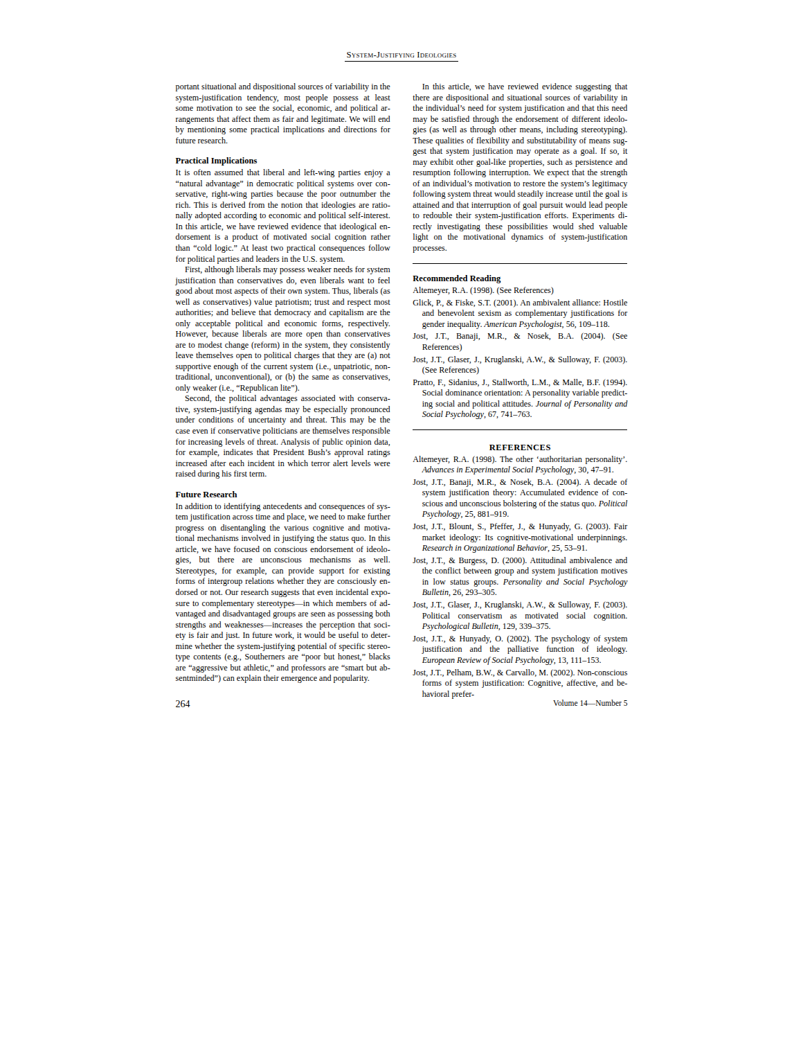System-Justifying Ideologies
portant situational and dispositional sources of variability in the system-justification tendency, most people possess at least some motivation to see the social, economic, and political arrangements that affect them as fair and legitimate. We will end by mentioning some practical implications and directions for future research.
Practical Implications
It is often assumed that liberal and left-wing parties enjoy a “natural advantage” in democratic political systems over conservative, right-wing parties because the poor outnumber the rich. This is derived from the notion that ideologies are rationally adopted according to economic and political self-interest. In this article, we have reviewed evidence that ideological endorsement is a product of motivated social cognition rather than “cold logic.” At least two practical consequences follow for political parties and leaders in the U.S. system.
First, although liberals may possess weaker needs for system justification than conservatives do, even liberals want to feel good about most aspects of their own system. Thus, liberals (as well as conservatives) value patriotism; trust and respect most authorities; and believe that democracy and capitalism are the only acceptable political and economic forms, respectively. However, because liberals are more open than conservatives are to modest change (reform) in the system, they consistently leave themselves open to political charges that they are (a) not supportive enough of the current system (i.e., unpatriotic, nontraditional, unconventional), or (b) the same as conservatives, only weaker (i.e., “Republican lite”).
Second, the political advantages associated with conservative, system-justifying agendas may be especially pronounced under conditions of uncertainty and threat. This may be the case even if conservative politicians are themselves responsible for increasing levels of threat. Analysis of public opinion data, for example, indicates that President Bush’s approval ratings increased after each incident in which terror alert levels were raised during his first term.
Future Research
In addition to identifying antecedents and consequences of system justification across time and place, we need to make further progress on disentangling the various cognitive and motivational mechanisms involved in justifying the status quo. In this article, we have focused on conscious endorsement of ideologies, but there are unconscious mechanisms as well. Stereotypes, for example, can provide support for existing forms of intergroup relations whether they are consciously endorsed or not. Our research suggests that even incidental exposure to complementary stereotypes—in which members of advantaged and disadvantaged groups are seen as possessing both strengths and weaknesses—increases the perception that society is fair and just. In future work, it would be useful to determine whether the system-justifying potential of specific stereotype contents (e.g., Southerners are “poor but honest,” blacks are “aggressive but athletic,” and professors are “smart but absentminded”) can explain their emergence and popularity.
In this article, we have reviewed evidence suggesting that there are dispositional and situational sources of variability in the individual’s need for system justification and that this need may be satisfied through the endorsement of different ideologies (as well as through other means, including stereotyping). These qualities of flexibility and substitutability of means suggest that system justification may operate as a goal. If so, it may exhibit other goal-like properties, such as persistence and resumption following interruption. We expect that the strength of an individual’s motivation to restore the system’s legitimacy following system threat would steadily increase until the goal is attained and that interruption of goal pursuit would lead people to redouble their system-justification efforts. Experiments directly investigating these possibilities would shed valuable light on the motivational dynamics of system-justification processes.
Recommended Reading
Altemeyer, R.A. (1998). (See References)
Glick, P., & Fiske, S.T. (2001). An ambivalent alliance: Hostile and benevolent sexism as complementary justifications for gender inequality. American Psychologist, 56, 109–118.
Jost, J.T., Banaji, M.R., & Nosek, B.A. (2004). (See References)
Jost, J.T., Glaser, J., Kruglanski, A.W., & Sulloway, F. (2003). (See References)
Pratto, F., Sidanius, J., Stallworth, L.M., & Malle, B.F. (1994). Social dominance orientation: A personality variable predicting social and political attitudes. Journal of Personality and Social Psychology, 67, 741–763.
REFERENCES
Altemeyer, R.A. (1998). The other ‘authoritarian personality’. Advances in Experimental Social Psychology, 30, 47–91.
Jost, J.T., Banaji, M.R., & Nosek, B.A. (2004). A decade of system justification theory: Accumulated evidence of conscious and unconscious bolstering of the status quo. Political Psychology, 25, 881–919.
Jost, J.T., Blount, S., Pfeffer, J., & Hunyady, G. (2003). Fair market ideology: Its cognitive-motivational underpinnings. Research in Organizational Behavior, 25, 53–91.
Jost, J.T., & Burgess, D. (2000). Attitudinal ambivalence and the conflict between group and system justification motives in low status groups. Personality and Social Psychology Bulletin, 26, 293–305.
Jost, J.T., Glaser, J., Kruglanski, A.W., & Sulloway, F. (2003). Political conservatism as motivated social cognition. Psychological Bulletin, 129, 339–375.
Jost, J.T., & Hunyady, O. (2002). The psychology of system justification and the palliative function of ideology. European Review of Social Psychology, 13, 111–153.
Jost, J.T., Pelham, B.W., & Carvallo, M. (2002). Non-conscious forms of system justification: Cognitive, affective, and behavioral prefer-
264
Volume 14—Number 5